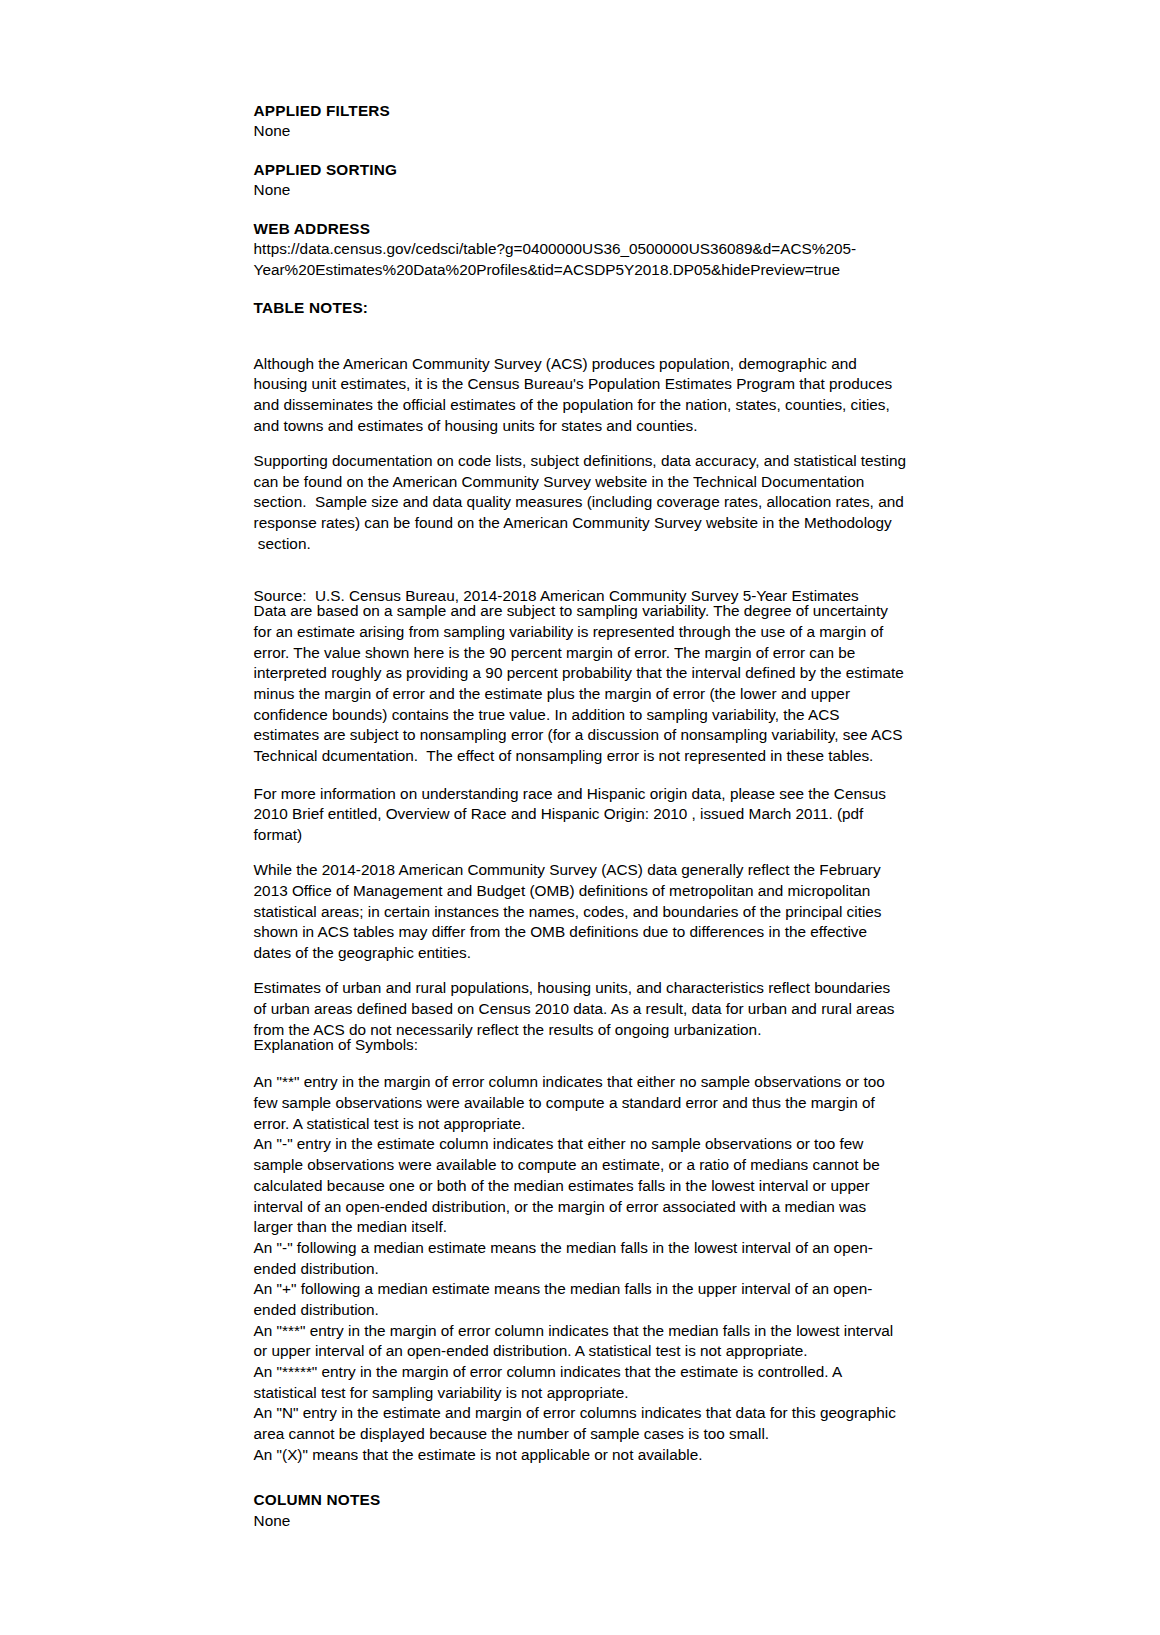APPLIED FILTERS
None
APPLIED SORTING
None
WEB ADDRESS
https://data.census.gov/cedsci/table?g=0400000US36_0500000US36089&d=ACS%205-
Year%20Estimates%20Data%20Profiles&tid=ACSDP5Y2018.DP05&hidePreview=true
TABLE NOTES:
Although the American Community Survey (ACS) produces population, demographic and housing unit estimates, it is the Census Bureau's Population Estimates Program that produces and disseminates the official estimates of the population for the nation, states, counties, cities, and towns and estimates of housing units for states and counties.
Supporting documentation on code lists, subject definitions, data accuracy, and statistical testing can be found on the American Community Survey website in the Technical Documentation section. Sample size and data quality measures (including coverage rates, allocation rates, and response rates) can be found on the American Community Survey website in the Methodology
section.
Source: U.S. Census Bureau, 2014-2018 American Community Survey 5-Year Estimates
Data are based on a sample and are subject to sampling variability. The degree of uncertainty for an estimate arising from sampling variability is represented through the use of a margin of error. The value shown here is the 90 percent margin of error. The margin of error can be interpreted roughly as providing a 90 percent probability that the interval defined by the estimate minus the margin of error and the estimate plus the margin of error (the lower and upper confidence bounds) contains the true value. In addition to sampling variability, the ACS estimates are subject to nonsampling error (for a discussion of nonsampling variability, see ACS Technical dcumentation. The effect of nonsampling error is not represented in these tables.
For more information on understanding race and Hispanic origin data, please see the Census 2010 Brief entitled, Overview of Race and Hispanic Origin: 2010 , issued March 2011. (pdf format)
While the 2014-2018 American Community Survey (ACS) data generally reflect the February 2013 Office of Management and Budget (OMB) definitions of metropolitan and micropolitan statistical areas; in certain instances the names, codes, and boundaries of the principal cities shown in ACS tables may differ from the OMB definitions due to differences in the effective dates of the geographic entities.
Estimates of urban and rural populations, housing units, and characteristics reflect boundaries of urban areas defined based on Census 2010 data. As a result, data for urban and rural areas from the ACS do not necessarily reflect the results of ongoing urbanization.
Explanation of Symbols:
An "**" entry in the margin of error column indicates that either no sample observations or too few sample observations were available to compute a standard error and thus the margin of error. A statistical test is not appropriate.
An "-" entry in the estimate column indicates that either no sample observations or too few sample observations were available to compute an estimate, or a ratio of medians cannot be calculated because one or both of the median estimates falls in the lowest interval or upper interval of an open-ended distribution, or the margin of error associated with a median was larger than the median itself.
An "-" following a median estimate means the median falls in the lowest interval of an open-ended distribution.
An "+" following a median estimate means the median falls in the upper interval of an open-ended distribution.
An "***" entry in the margin of error column indicates that the median falls in the lowest interval or upper interval of an open-ended distribution. A statistical test is not appropriate.
An "*****" entry in the margin of error column indicates that the estimate is controlled. A statistical test for sampling variability is not appropriate.
An "N" entry in the estimate and margin of error columns indicates that data for this geographic area cannot be displayed because the number of sample cases is too small.
An "(X)" means that the estimate is not applicable or not available.
COLUMN NOTES
None